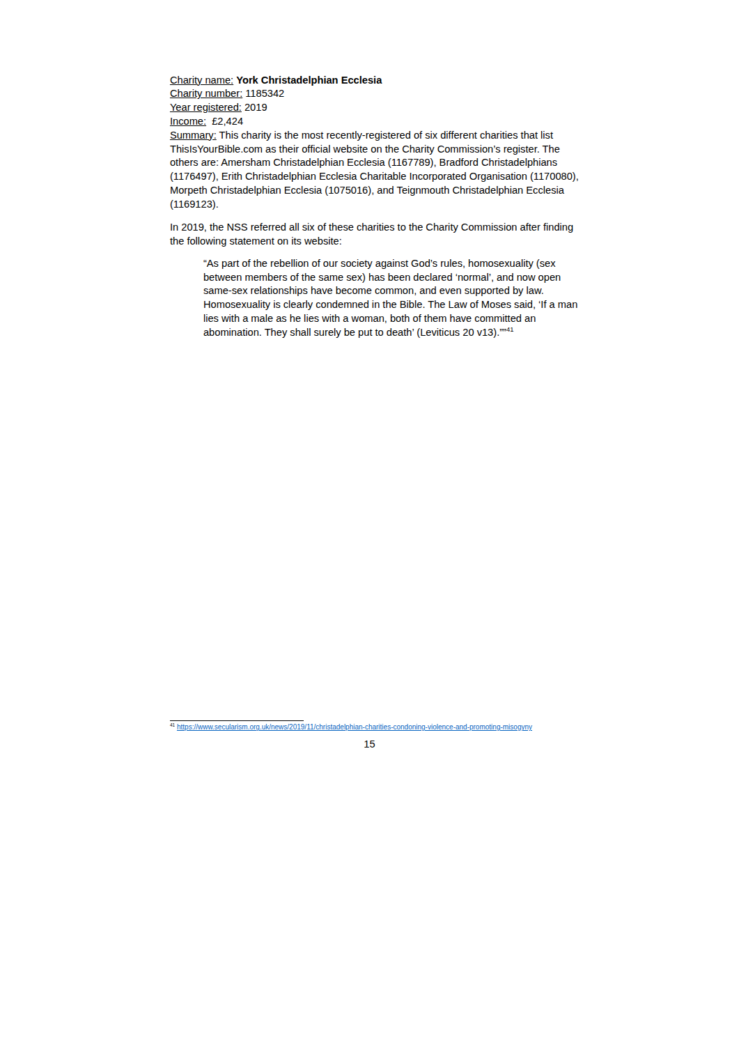Charity name: York Christadelphian Ecclesia
Charity number: 1185342
Year registered: 2019
Income: £2,424
Summary: This charity is the most recently-registered of six different charities that list ThisIsYourBible.com as their official website on the Charity Commission’s register. The others are: Amersham Christadelphian Ecclesia (1167789), Bradford Christadelphians (1176497), Erith Christadelphian Ecclesia Charitable Incorporated Organisation (1170080), Morpeth Christadelphian Ecclesia (1075016), and Teignmouth Christadelphian Ecclesia (1169123).
In 2019, the NSS referred all six of these charities to the Charity Commission after finding the following statement on its website:
“As part of the rebellion of our society against God’s rules, homosexuality (sex between members of the same sex) has been declared ‘normal’, and now open same-sex relationships have become common, and even supported by law. Homosexuality is clearly condemned in the Bible. The Law of Moses said, ‘If a man lies with a male as he lies with a woman, both of them have committed an abomination. They shall surely be put to death’ (Leviticus 20 v13).””41
41 https://www.secularism.org.uk/news/2019/11/christadelphian-charities-condoning-violence-and-promoting-misogyny
15